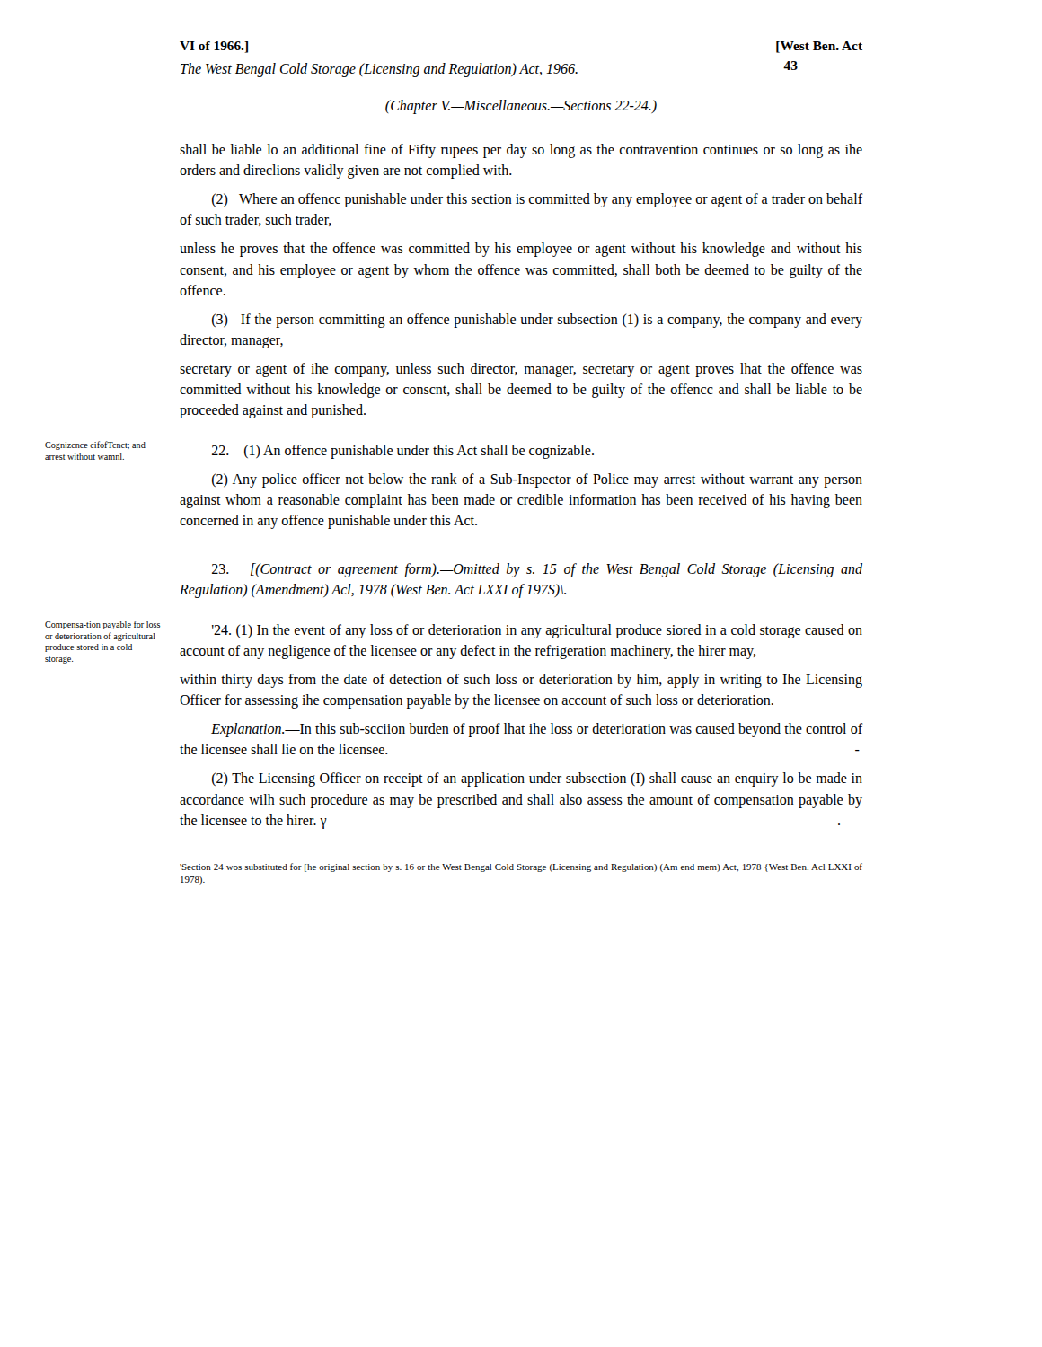VI of 1966.]
[West Ben. Act43
The West Bengal Cold Storage (Licensing and Regulation) Act, 1966.
(Chapter V.—Miscellaneous.—Sections 22-24.)
shall be liable lo an additional fine of Fifty rupees per day so long as the contravention continues or so long as ihe orders and direclions validly given are not complied with.
(2) Where an offencc punishable under this section is committed by any employee or agent of a trader on behalf of such trader, such trader,
unless he proves that the offence was committed by his employee or agent without his knowledge and without his consent, and his employee or agent by whom the offence was committed, shall both be deemed to be guilty of the offence.
(3) If the person committing an offence punishable under subsection (1) is a company, the company and every director, manager,
secretary or agent of ihe company, unless such director, manager, secretary or agent proves lhat the offence was committed without his knowledge or conscnt, shall be deemed to be guilty of the offencc and shall be liable to be proceeded against and punished.
Cognizcnce cifofTcnct; and arrest without wamnl.
22. (1) An offence punishable under this Act shall be cognizable.
(2) Any police officer not below the rank of a Sub-Inspector of Police may arrest without warrant any person against whom a reasonable complaint has been made or credible information has been received of his having been concerned in any offence punishable under this Act.
23. [(Contract or agreement form).—Omitted by s. 15 of the West Bengal Cold Storage (Licensing and Regulation) (Amendment) Acl, 1978 (West Ben. Act LXXI of 197S)\.
Compensa-tion payable for loss or deterioration of agricultural produce stored in a cold storage.
'24. (1) In the event of any loss of or deterioration in any agricultural produce siored in a cold storage caused on account of any negligence of the licensee or any defect in the refrigeration machinery, the hirer may,
within thirty days from the date of detection of such loss or deterioration by him, apply in writing to Ihe Licensing Officer for assessing ihe compensation payable by the licensee on account of such loss or deterioration.
Explanation.—In this sub-scciion burden of proof lhat ihe loss or deterioration was caused beyond the control of the licensee shall lie on the licensee.-
(2) The Licensing Officer on receipt of an application under subsection (I) shall cause an enquiry lo be made in accordance wilh such procedure as may be prescribed and shall also assess the amount of compensation payable by the licensee to the hirer. γ.
'Section 24 wos substituted for [he original section by s. 16 or the West Bengal Cold Storage (Licensing and Regulation) (Am end mem) Act, 1978 {West Ben. Acl LXXI of 1978).